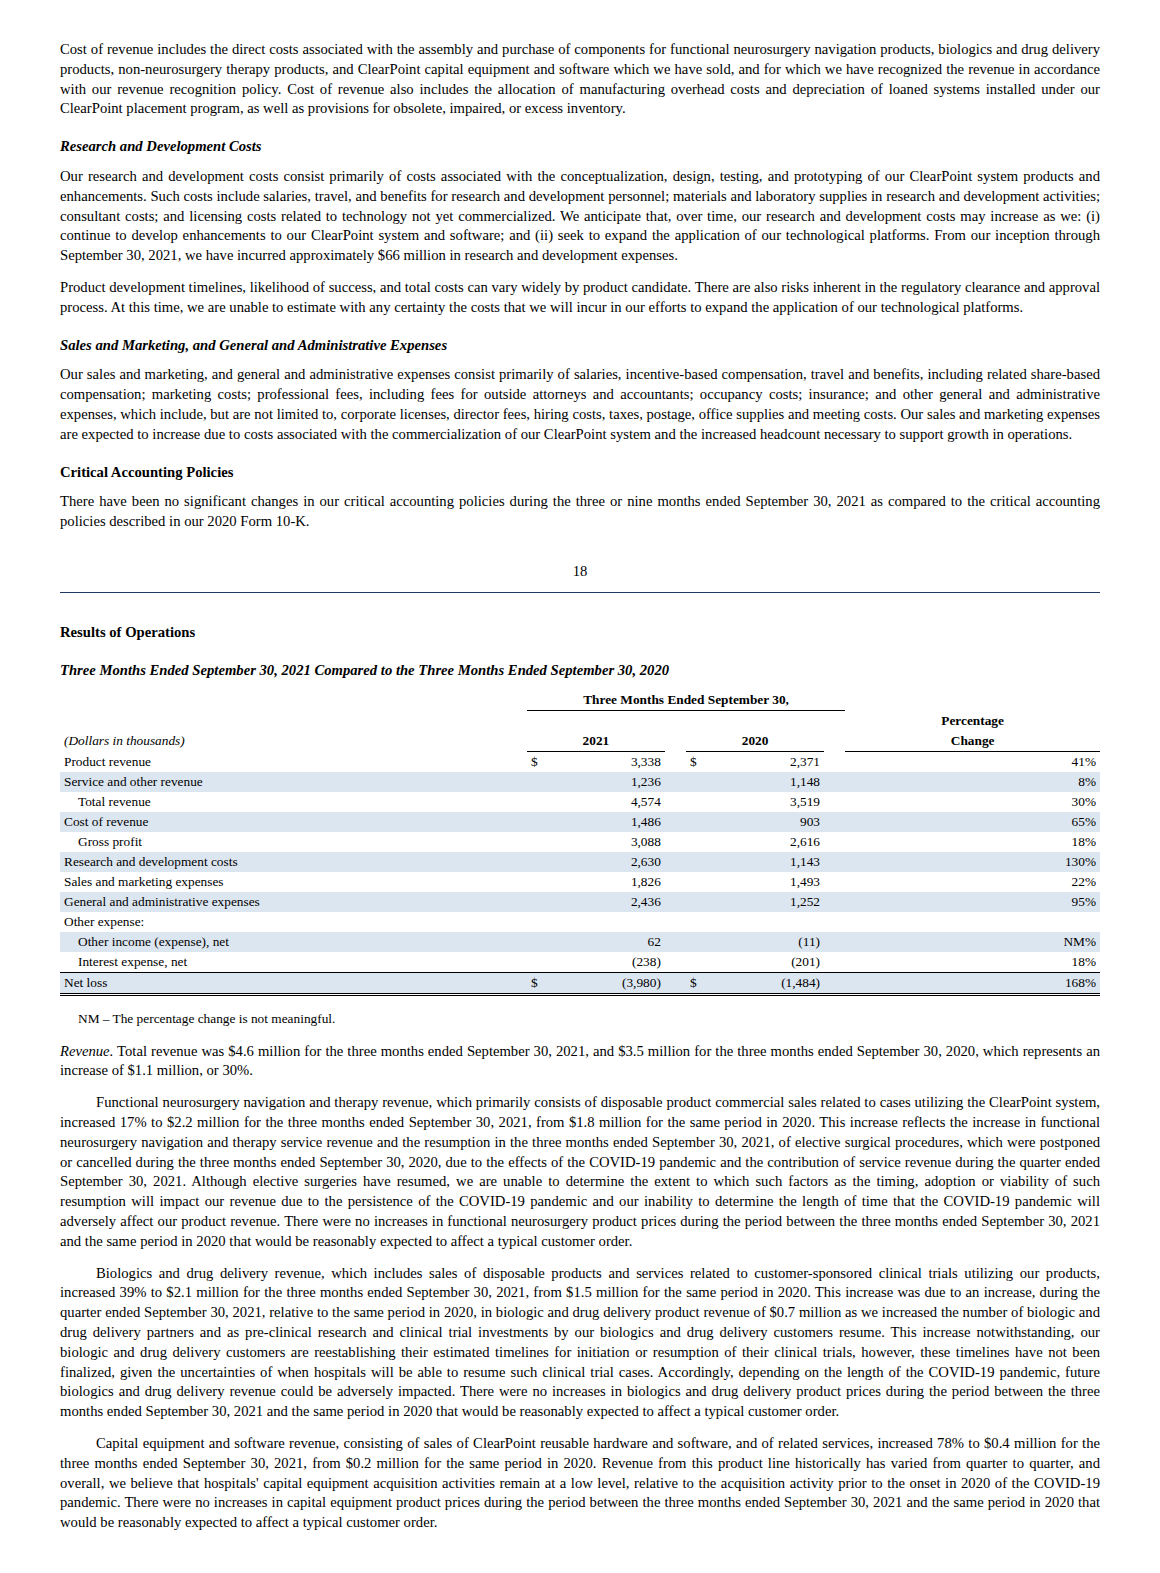Cost of revenue includes the direct costs associated with the assembly and purchase of components for functional neurosurgery navigation products, biologics and drug delivery products, non-neurosurgery therapy products, and ClearPoint capital equipment and software which we have sold, and for which we have recognized the revenue in accordance with our revenue recognition policy. Cost of revenue also includes the allocation of manufacturing overhead costs and depreciation of loaned systems installed under our ClearPoint placement program, as well as provisions for obsolete, impaired, or excess inventory.
Research and Development Costs
Our research and development costs consist primarily of costs associated with the conceptualization, design, testing, and prototyping of our ClearPoint system products and enhancements. Such costs include salaries, travel, and benefits for research and development personnel; materials and laboratory supplies in research and development activities; consultant costs; and licensing costs related to technology not yet commercialized. We anticipate that, over time, our research and development costs may increase as we: (i) continue to develop enhancements to our ClearPoint system and software; and (ii) seek to expand the application of our technological platforms. From our inception through September 30, 2021, we have incurred approximately $66 million in research and development expenses.
Product development timelines, likelihood of success, and total costs can vary widely by product candidate. There are also risks inherent in the regulatory clearance and approval process. At this time, we are unable to estimate with any certainty the costs that we will incur in our efforts to expand the application of our technological platforms.
Sales and Marketing, and General and Administrative Expenses
Our sales and marketing, and general and administrative expenses consist primarily of salaries, incentive-based compensation, travel and benefits, including related share-based compensation; marketing costs; professional fees, including fees for outside attorneys and accountants; occupancy costs; insurance; and other general and administrative expenses, which include, but are not limited to, corporate licenses, director fees, hiring costs, taxes, postage, office supplies and meeting costs. Our sales and marketing expenses are expected to increase due to costs associated with the commercialization of our ClearPoint system and the increased headcount necessary to support growth in operations.
Critical Accounting Policies
There have been no significant changes in our critical accounting policies during the three or nine months ended September 30, 2021 as compared to the critical accounting policies described in our 2020 Form 10-K.
18
Results of Operations
Three Months Ended September 30, 2021 Compared to the Three Months Ended September 30, 2020
| | Three Months Ended September 30, | |
| | | Percentage |
| (Dollars in thousands) | 2021 | | 2020 | | Change |
| Product revenue | $ | 3,338 | | $ | 2,371 | | 41% |
| Service and other revenue | | 1,236 | | | 1,148 | | 8% |
| Total revenue | | 4,574 | | | 3,519 | | 30% |
| Cost of revenue | | 1,486 | | | 903 | | 65% |
| Gross profit | | 3,088 | | | 2,616 | | 18% |
| Research and development costs | | 2,630 | | | 1,143 | | 130% |
| Sales and marketing expenses | | 1,826 | | | 1,493 | | 22% |
| General and administrative expenses | | 2,436 | | | 1,252 | | 95% |
| Other expense: | | | | | | | |
| Other income (expense), net | | 62 | | | (11) | | NM% |
| Interest expense, net | | (238) | | | (201) | | 18% |
| Net loss | $ | (3,980) | | $ | (1,484) | | 168% |
NM – The percentage change is not meaningful.
Revenue. Total revenue was $4.6 million for the three months ended September 30, 2021, and $3.5 million for the three months ended September 30, 2020, which represents an increase of $1.1 million, or 30%.
Functional neurosurgery navigation and therapy revenue, which primarily consists of disposable product commercial sales related to cases utilizing the ClearPoint system, increased 17% to $2.2 million for the three months ended September 30, 2021, from $1.8 million for the same period in 2020. This increase reflects the increase in functional neurosurgery navigation and therapy service revenue and the resumption in the three months ended September 30, 2021, of elective surgical procedures, which were postponed or cancelled during the three months ended September 30, 2020, due to the effects of the COVID-19 pandemic and the contribution of service revenue during the quarter ended September 30, 2021. Although elective surgeries have resumed, we are unable to determine the extent to which such factors as the timing, adoption or viability of such resumption will impact our revenue due to the persistence of the COVID-19 pandemic and our inability to determine the length of time that the COVID-19 pandemic will adversely affect our product revenue. There were no increases in functional neurosurgery product prices during the period between the three months ended September 30, 2021 and the same period in 2020 that would be reasonably expected to affect a typical customer order.
Biologics and drug delivery revenue, which includes sales of disposable products and services related to customer-sponsored clinical trials utilizing our products, increased 39% to $2.1 million for the three months ended September 30, 2021, from $1.5 million for the same period in 2020. This increase was due to an increase, during the quarter ended September 30, 2021, relative to the same period in 2020, in biologic and drug delivery product revenue of $0.7 million as we increased the number of biologic and drug delivery partners and as pre-clinical research and clinical trial investments by our biologics and drug delivery customers resume. This increase notwithstanding, our biologic and drug delivery customers are reestablishing their estimated timelines for initiation or resumption of their clinical trials, however, these timelines have not been finalized, given the uncertainties of when hospitals will be able to resume such clinical trial cases. Accordingly, depending on the length of the COVID-19 pandemic, future biologics and drug delivery revenue could be adversely impacted. There were no increases in biologics and drug delivery product prices during the period between the three months ended September 30, 2021 and the same period in 2020 that would be reasonably expected to affect a typical customer order.
Capital equipment and software revenue, consisting of sales of ClearPoint reusable hardware and software, and of related services, increased 78% to $0.4 million for the three months ended September 30, 2021, from $0.2 million for the same period in 2020. Revenue from this product line historically has varied from quarter to quarter, and overall, we believe that hospitals' capital equipment acquisition activities remain at a low level, relative to the acquisition activity prior to the onset in 2020 of the COVID-19 pandemic. There were no increases in capital equipment product prices during the period between the three months ended September 30, 2021 and the same period in 2020 that would be reasonably expected to affect a typical customer order.